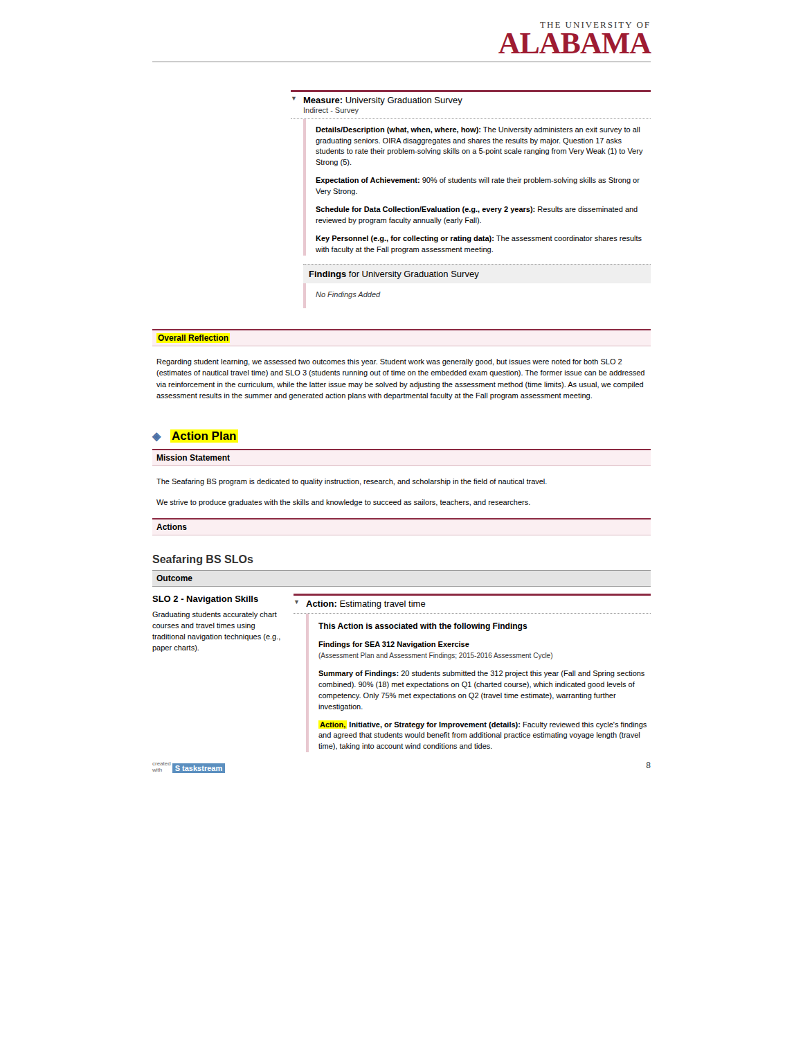THE UNIVERSITY OF
ALABAMA
Measure: University Graduation Survey
Indirect - Survey
Details/Description (what, when, where, how): The University administers an exit survey to all graduating seniors. OIRA disaggregates and shares the results by major. Question 17 asks students to rate their problem-solving skills on a 5-point scale ranging from Very Weak (1) to Very Strong (5).
Expectation of Achievement: 90% of students will rate their problem-solving skills as Strong or Very Strong.
Schedule for Data Collection/Evaluation (e.g., every 2 years): Results are disseminated and reviewed by program faculty annually (early Fall).
Key Personnel (e.g., for collecting or rating data): The assessment coordinator shares results with faculty at the Fall program assessment meeting.
Findings for University Graduation Survey
No Findings Added
Overall Reflection
Regarding student learning, we assessed two outcomes this year. Student work was generally good, but issues were noted for both SLO 2 (estimates of nautical travel time) and SLO 3 (students running out of time on the embedded exam question). The former issue can be addressed via reinforcement in the curriculum, while the latter issue may be solved by adjusting the assessment method (time limits). As usual, we compiled assessment results in the summer and generated action plans with departmental faculty at the Fall program assessment meeting.
Action Plan
Mission Statement
The Seafaring BS program is dedicated to quality instruction, research, and scholarship in the field of nautical travel.
We strive to produce graduates with the skills and knowledge to succeed as sailors, teachers, and researchers.
Actions
Seafaring BS SLOs
Outcome
SLO 2 - Navigation Skills
Graduating students accurately chart courses and travel times using traditional navigation techniques (e.g., paper charts).
Action: Estimating travel time
This Action is associated with the following Findings
Findings for SEA 312 Navigation Exercise
(Assessment Plan and Assessment Findings; 2015-2016 Assessment Cycle)
Summary of Findings: 20 students submitted the 312 project this year (Fall and Spring sections combined). 90% (18) met expectations on Q1 (charted course), which indicated good levels of competency. Only 75% met expectations on Q2 (travel time estimate), warranting further investigation.
Action, Initiative, or Strategy for Improvement (details): Faculty reviewed this cycle's findings and agreed that students would benefit from additional practice estimating voyage length (travel time), taking into account wind conditions and tides.
created
with S taskstream 8